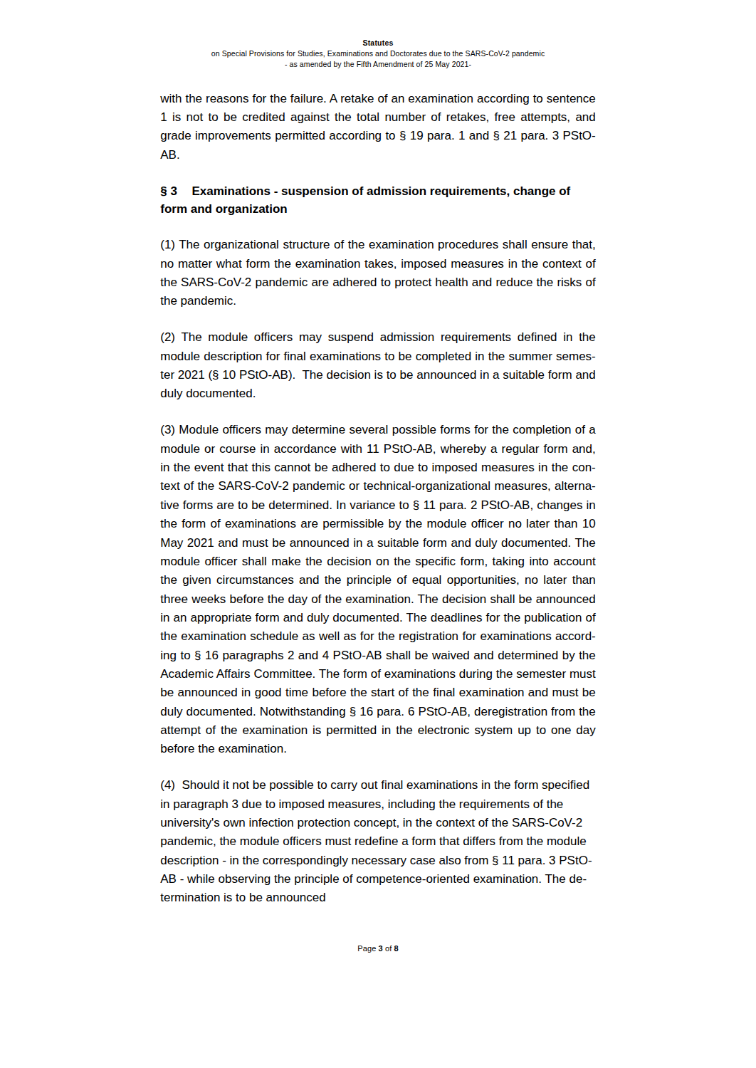Statutes
on Special Provisions for Studies, Examinations and Doctorates due to the SARS-CoV-2 pandemic
- as amended by the Fifth Amendment of 25 May 2021-
with the reasons for the failure. A retake of an examination according to sentence 1 is not to be credited against the total number of retakes, free attempts, and grade improvements permitted according to § 19 para. 1 and § 21 para. 3 PStO-AB.
§ 3 Examinations - suspension of admission requirements, change of form and organization
(1) The organizational structure of the examination procedures shall ensure that, no matter what form the examination takes, imposed measures in the context of the SARS-CoV-2 pandemic are adhered to protect health and reduce the risks of the pandemic.
(2) The module officers may suspend admission requirements defined in the module description for final examinations to be completed in the summer semester 2021 (§ 10 PStO-AB). The decision is to be announced in a suitable form and duly documented.
(3) Module officers may determine several possible forms for the completion of a module or course in accordance with 11 PStO-AB, whereby a regular form and, in the event that this cannot be adhered to due to imposed measures in the context of the SARS-CoV-2 pandemic or technical-organizational measures, alternative forms are to be determined. In variance to § 11 para. 2 PStO-AB, changes in the form of examinations are permissible by the module officer no later than 10 May 2021 and must be announced in a suitable form and duly documented. The module officer shall make the decision on the specific form, taking into account the given circumstances and the principle of equal opportunities, no later than three weeks before the day of the examination. The decision shall be announced in an appropriate form and duly documented. The deadlines for the publication of the examination schedule as well as for the registration for examinations according to § 16 paragraphs 2 and 4 PStO-AB shall be waived and determined by the Academic Affairs Committee. The form of examinations during the semester must be announced in good time before the start of the final examination and must be duly documented. Notwithstanding § 16 para. 6 PStO-AB, deregistration from the attempt of the examination is permitted in the electronic system up to one day before the examination.
(4) Should it not be possible to carry out final examinations in the form specified in paragraph 3 due to imposed measures, including the requirements of the university's own infection protection concept, in the context of the SARS-CoV-2 pandemic, the module officers must redefine a form that differs from the module description - in the correspondingly necessary case also from § 11 para. 3 PStO-AB - while observing the principle of competence-oriented examination. The determination is to be announced
Page 3 of 8